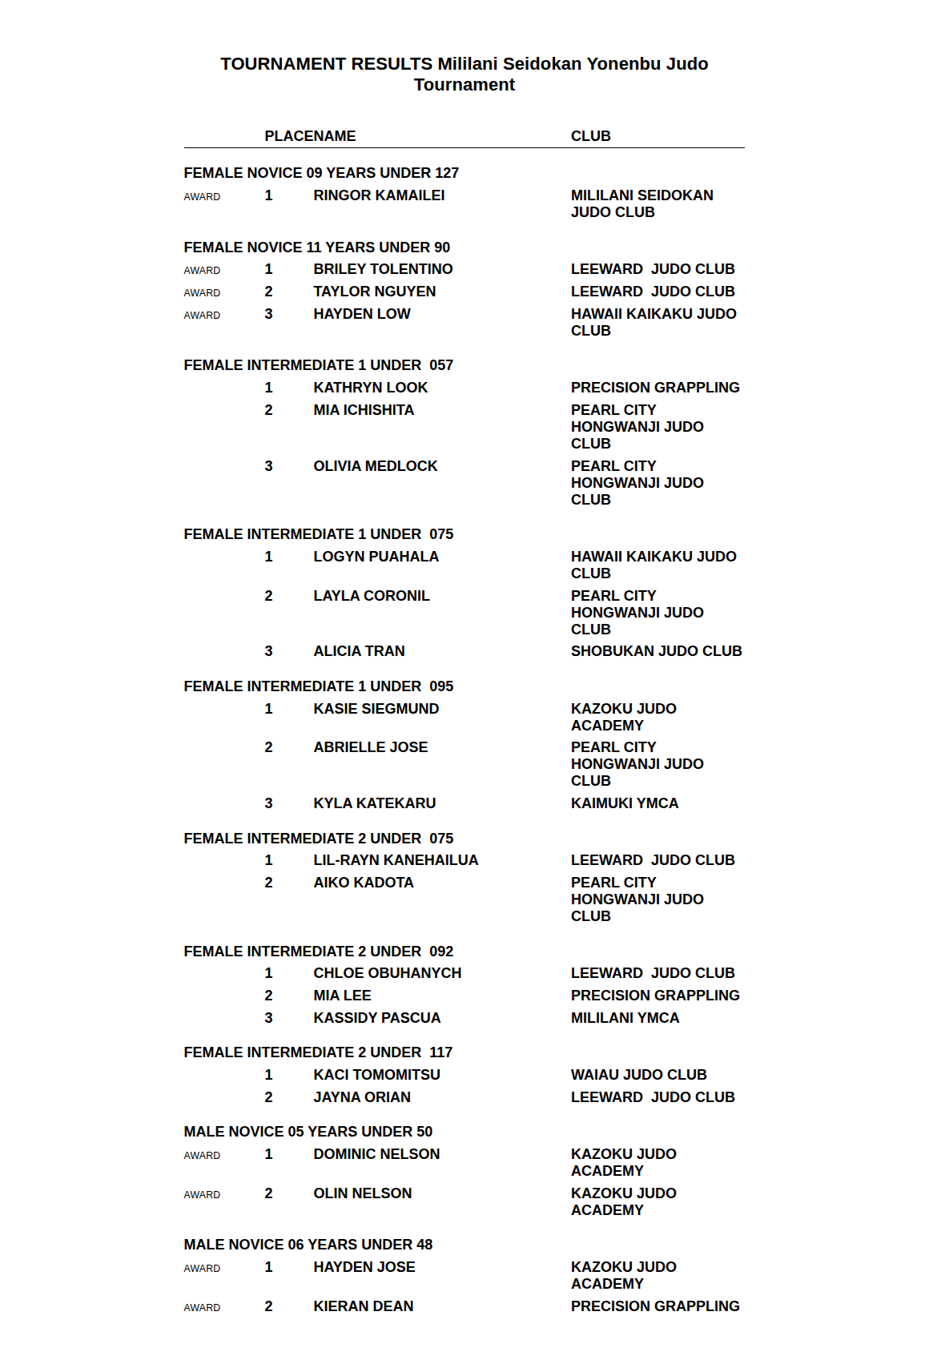TOURNAMENT RESULTS Mililani Seidokan Yonenbu Judo Tournament
| | PLACE | NAME | CLUB |
| --- | --- | --- | --- |
| FEMALE NOVICE 09 YEARS UNDER 127 |
| AWARD | 1 | RINGOR KAMAILEI | MILILANI SEIDOKAN JUDO CLUB |
| FEMALE NOVICE 11 YEARS UNDER 90 |
| AWARD | 1 | BRILEY TOLENTINO | LEEWARD JUDO CLUB |
| AWARD | 2 | TAYLOR NGUYEN | LEEWARD JUDO CLUB |
| AWARD | 3 | HAYDEN LOW | HAWAII KAIKAKU JUDO CLUB |
| FEMALE INTERMEDIATE 1 UNDER 057 |
| | 1 | KATHRYN LOOK | PRECISION GRAPPLING |
| | 2 | MIA ICHISHITA | PEARL CITY HONGWANJI JUDO CLUB |
| | 3 | OLIVIA MEDLOCK | PEARL CITY HONGWANJI JUDO CLUB |
| FEMALE INTERMEDIATE 1 UNDER 075 |
| | 1 | LOGYN PUAHALA | HAWAII KAIKAKU JUDO CLUB |
| | 2 | LAYLA CORONIL | PEARL CITY HONGWANJI JUDO CLUB |
| | 3 | ALICIA TRAN | SHOBUKAN JUDO CLUB |
| FEMALE INTERMEDIATE 1 UNDER 095 |
| | 1 | KASIE SIEGMUND | KAZOKU JUDO ACADEMY |
| | 2 | ABRIELLE JOSE | PEARL CITY HONGWANJI JUDO CLUB |
| | 3 | KYLA KATEKARU | KAIMUKI YMCA |
| FEMALE INTERMEDIATE 2 UNDER 075 |
| | 1 | LIL-RAYN KANEHAILUA | LEEWARD JUDO CLUB |
| | 2 | AIKO KADOTA | PEARL CITY HONGWANJI JUDO CLUB |
| FEMALE INTERMEDIATE 2 UNDER 092 |
| | 1 | CHLOE OBUHANYCH | LEEWARD JUDO CLUB |
| | 2 | MIA LEE | PRECISION GRAPPLING |
| | 3 | KASSIDY PASCUA | MILILANI YMCA |
| FEMALE INTERMEDIATE 2 UNDER 117 |
| | 1 | KACI TOMOMITSU | WAIAU JUDO CLUB |
| | 2 | JAYNA ORIAN | LEEWARD JUDO CLUB |
| MALE NOVICE 05 YEARS UNDER 50 |
| AWARD | 1 | DOMINIC NELSON | KAZOKU JUDO ACADEMY |
| AWARD | 2 | OLIN NELSON | KAZOKU JUDO ACADEMY |
| MALE NOVICE 06 YEARS UNDER 48 |
| AWARD | 1 | HAYDEN JOSE | KAZOKU JUDO ACADEMY |
| AWARD | 2 | KIERAN DEAN | PRECISION GRAPPLING |